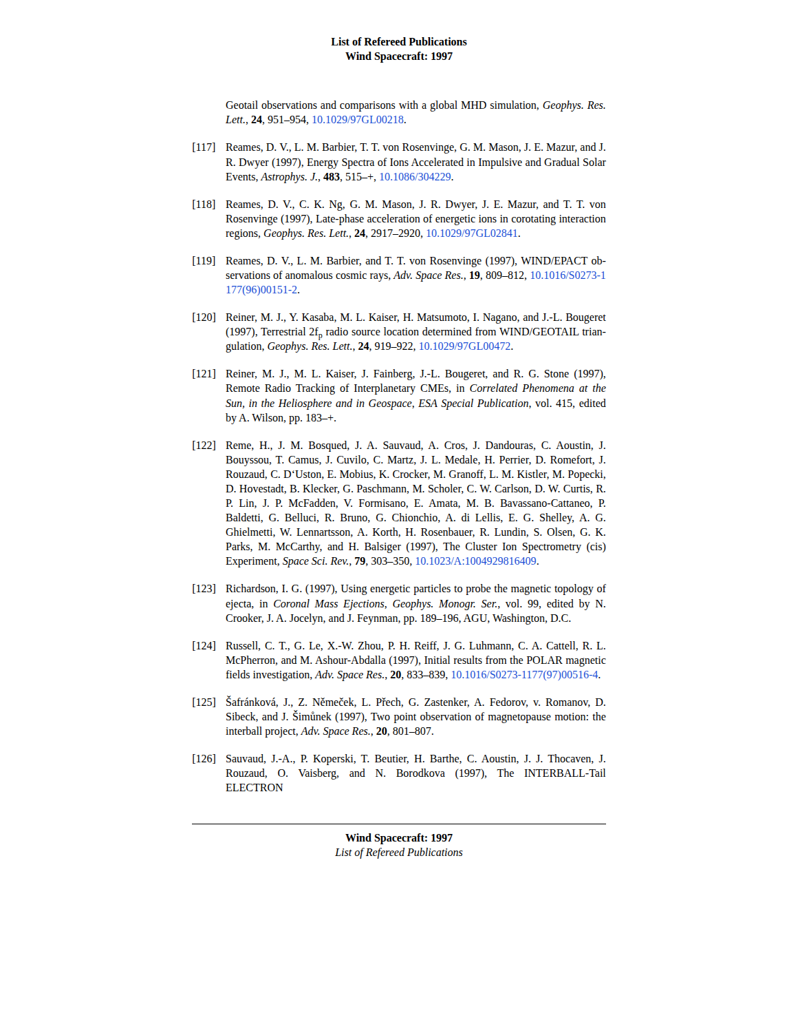List of Refereed Publications Wind Spacecraft: 1997
Geotail observations and comparisons with a global MHD simulation, Geophys. Res. Lett., 24, 951–954, 10.1029/97GL00218.
[117] Reames, D. V., L. M. Barbier, T. T. von Rosenvinge, G. M. Mason, J. E. Mazur, and J. R. Dwyer (1997), Energy Spectra of Ions Accelerated in Impulsive and Gradual Solar Events, Astrophys. J., 483, 515–+, 10.1086/304229.
[118] Reames, D. V., C. K. Ng, G. M. Mason, J. R. Dwyer, J. E. Mazur, and T. T. von Rosenvinge (1997), Late-phase acceleration of energetic ions in corotating interaction regions, Geophys. Res. Lett., 24, 2917–2920, 10.1029/97GL02841.
[119] Reames, D. V., L. M. Barbier, and T. T. von Rosenvinge (1997), WIND/EPACT observations of anomalous cosmic rays, Adv. Space Res., 19, 809–812, 10.1016/S0273-1177(96)00151-2.
[120] Reiner, M. J., Y. Kasaba, M. L. Kaiser, H. Matsumoto, I. Nagano, and J.-L. Bougeret (1997), Terrestrial 2fp radio source location determined from WIND/GEOTAIL triangulation, Geophys. Res. Lett., 24, 919–922, 10.1029/97GL00472.
[121] Reiner, M. J., M. L. Kaiser, J. Fainberg, J.-L. Bougeret, and R. G. Stone (1997), Remote Radio Tracking of Interplanetary CMEs, in Correlated Phenomena at the Sun, in the Heliosphere and in Geospace, ESA Special Publication, vol. 415, edited by A. Wilson, pp. 183–+.
[122] Reme, H., J. M. Bosqued, J. A. Sauvaud, A. Cros, J. Dandouras, C. Aoustin, J. Bouyssou, T. Camus, J. Cuvilo, C. Martz, J. L. Medale, H. Perrier, D. Romefort, J. Rouzaud, C. D‘Uston, E. Mobius, K. Crocker, M. Granoff, L. M. Kistler, M. Popecki, D. Hovestadt, B. Klecker, G. Paschmann, M. Scholer, C. W. Carlson, D. W. Curtis, R. P. Lin, J. P. McFadden, V. Formisano, E. Amata, M. B. Bavassano-Cattaneo, P. Baldetti, G. Belluci, R. Bruno, G. Chionchio, A. di Lellis, E. G. Shelley, A. G. Ghielmetti, W. Lennartsson, A. Korth, H. Rosenbauer, R. Lundin, S. Olsen, G. K. Parks, M. McCarthy, and H. Balsiger (1997), The Cluster Ion Spectrometry (cis) Experiment, Space Sci. Rev., 79, 303–350, 10.1023/A:1004929816409.
[123] Richardson, I. G. (1997), Using energetic particles to probe the magnetic topology of ejecta, in Coronal Mass Ejections, Geophys. Monogr. Ser., vol. 99, edited by N. Crooker, J. A. Jocelyn, and J. Feynman, pp. 189–196, AGU, Washington, D.C.
[124] Russell, C. T., G. Le, X.-W. Zhou, P. H. Reiff, J. G. Luhmann, C. A. Cattell, R. L. McPherron, and M. Ashour-Abdalla (1997), Initial results from the POLAR magnetic fields investigation, Adv. Space Res., 20, 833–839, 10.1016/S0273-1177(97)00516-4.
[125] Šafránková, J., Z. Němeček, L. Přech, G. Zastenker, A. Fedorov, v. Romanov, D. Sibeck, and J. Šimůnek (1997), Two point observation of magnetopause motion: the interball project, Adv. Space Res., 20, 801–807.
[126] Sauvaud, J.-A., P. Koperski, T. Beutier, H. Barthe, C. Aoustin, J. J. Thocaven, J. Rouzaud, O. Vaisberg, and N. Borodkova (1997), The INTERBALL-Tail ELECTRON
Wind Spacecraft: 1997 List of Refereed Publications